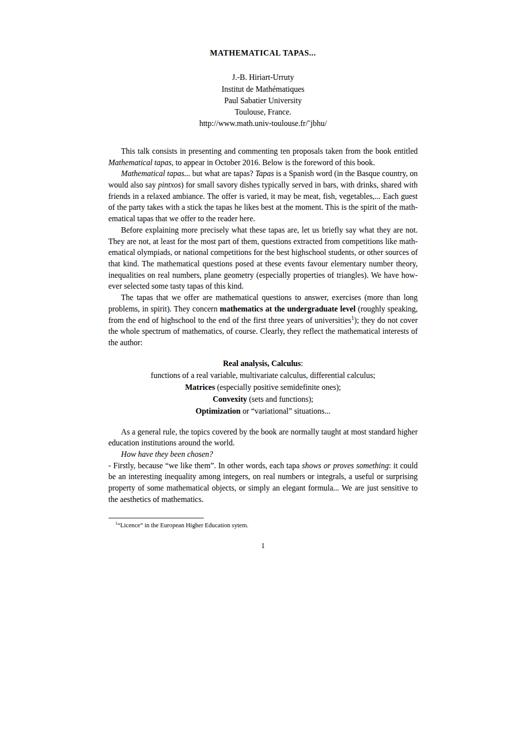Mathematical tapas...
J.-B. Hiriart-Urruty Institut de Mathématiques Paul Sabatier University Toulouse, France. http://www.math.univ-toulouse.fr/˜jbhu/
This talk consists in presenting and commenting ten proposals taken from the book entitled Mathematical tapas, to appear in October 2016. Below is the foreword of this book.
Mathematical tapas... but what are tapas? Tapas is a Spanish word (in the Basque country, on would also say pintxos) for small savory dishes typically served in bars, with drinks, shared with friends in a relaxed ambiance. The offer is varied, it may be meat, fish, vegetables,... Each guest of the party takes with a stick the tapas he likes best at the moment. This is the spirit of the mathematical tapas that we offer to the reader here.
Before explaining more precisely what these tapas are, let us briefly say what they are not. They are not, at least for the most part of them, questions extracted from competitions like mathematical olympiads, or national competitions for the best highschool students, or other sources of that kind. The mathematical questions posed at these events favour elementary number theory, inequalities on real numbers, plane geometry (especially properties of triangles). We have however selected some tasty tapas of this kind.
The tapas that we offer are mathematical questions to answer, exercises (more than long problems, in spirit). They concern mathematics at the undergraduate level (roughly speaking, from the end of highschool to the end of the first three years of universities1); they do not cover the whole spectrum of mathematics, of course. Clearly, they reflect the mathematical interests of the author:
Real analysis, Calculus: functions of a real variable, multivariate calculus, differential calculus; Matrices (especially positive semidefinite ones); Convexity (sets and functions); Optimization or “variational” situations...
As a general rule, the topics covered by the book are normally taught at most standard higher education institutions around the world.
How have they been chosen?
- Firstly, because “we like them”. In other words, each tapa shows or proves something: it could be an interesting inequality among integers, on real numbers or integrals, a useful or surprising property of some mathematical objects, or simply an elegant formula... We are just sensitive to the aesthetics of mathematics.
1“Licence” in the European Higher Education sytem.
1